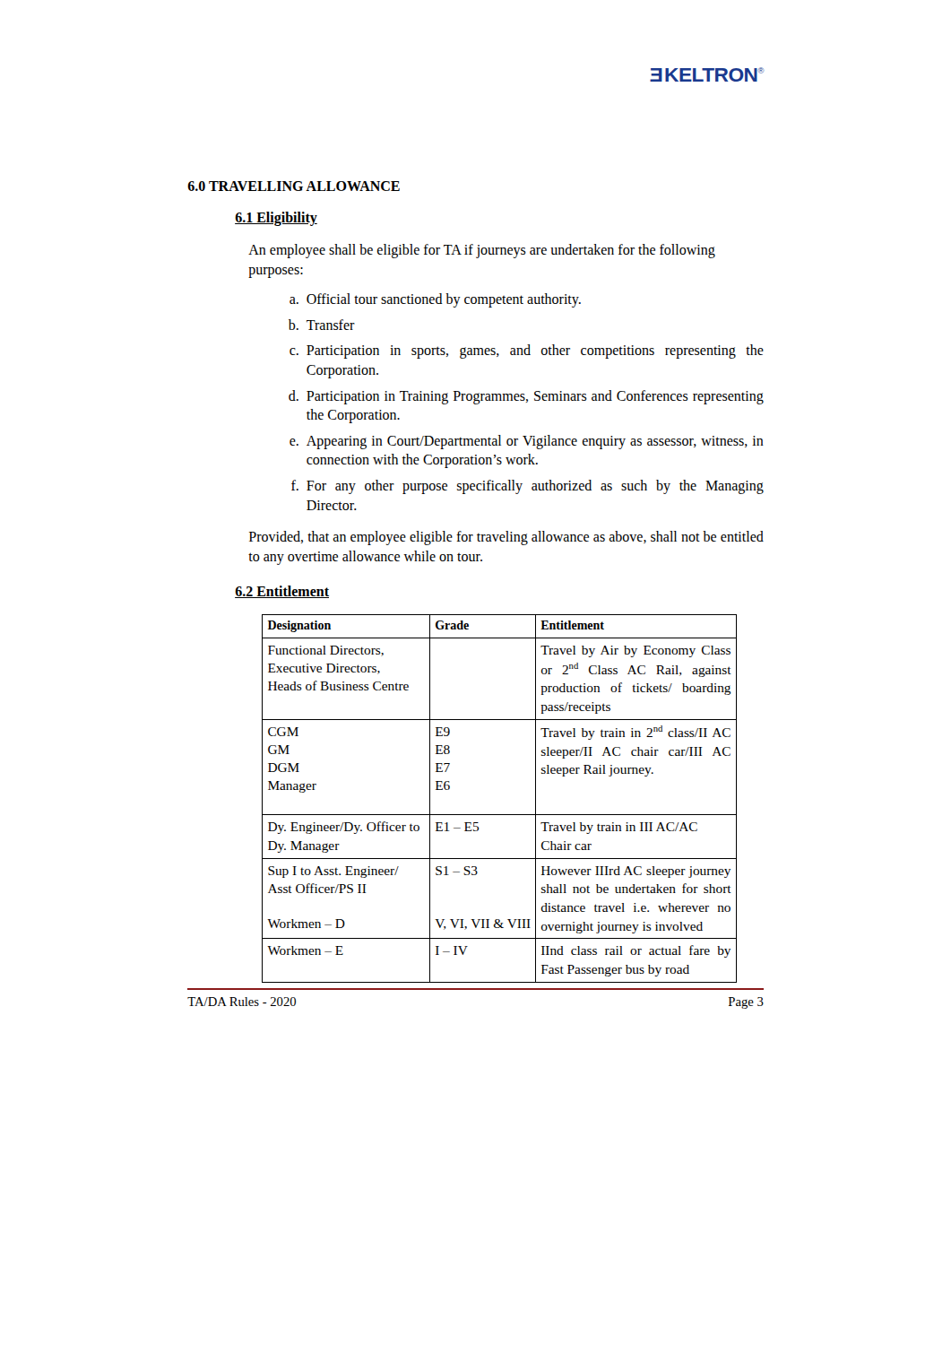EKELTRON®
6.0 TRAVELLING ALLOWANCE
6.1 Eligibility
An employee shall be eligible for TA if journeys are undertaken for the following purposes:
Official tour sanctioned by competent authority.
Transfer
Participation in sports, games, and other competitions representing the Corporation.
Participation in Training Programmes, Seminars and Conferences representing the Corporation.
Appearing in Court/Departmental or Vigilance enquiry as assessor, witness, in connection with the Corporation’s work.
For any other purpose specifically authorized as such by the Managing Director.
Provided, that an employee eligible for traveling allowance as above, shall not be entitled to any overtime allowance while on tour.
6.2 Entitlement
| Designation | Grade | Entitlement |
| --- | --- | --- |
| Functional Directors, Executive Directors, Heads of Business Centre | | Travel by Air by Economy Class or 2 nd Class AC Rail, against production of tickets/ boarding pass/receipts |
| CGM GM DGM Manager | E9 E8 E7 E6 | Travel by train in 2 nd class/II AC sleeper/II AC chair car/III AC sleeper Rail journey. |
| Dy. Engineer/Dy. Officer to Dy. Manager | E1 – E5 | Travel by train in III AC/AC Chair car |
| Sup I to Asst. Engineer/ Asst Officer/PS II Workmen – D | S1 – S3 V, VI, VII & VIII | However IIIrd AC sleeper journey shall not be undertaken for short distance travel i.e. wherever no overnight journey is involved |
| Workmen – E | I – IV | IInd class rail or actual fare by Fast Passenger bus by road |
TA/DA Rules - 2020 Page 3